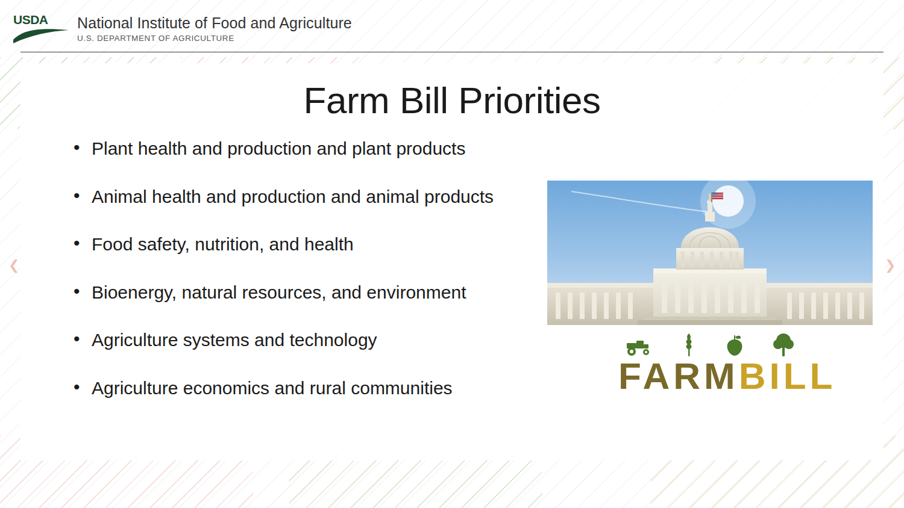❮ ❯
USDA
National Institute of Food and Agriculture
U.S. DEPARTMENT OF AGRICULTURE
Farm Bill Priorities
Plant health and production and plant products
Animal health and production and animal products
Food safety, nutrition, and health
Bioenergy, natural resources, and environment
Agriculture systems and technology
Agriculture economics and rural communities
FARM BILL